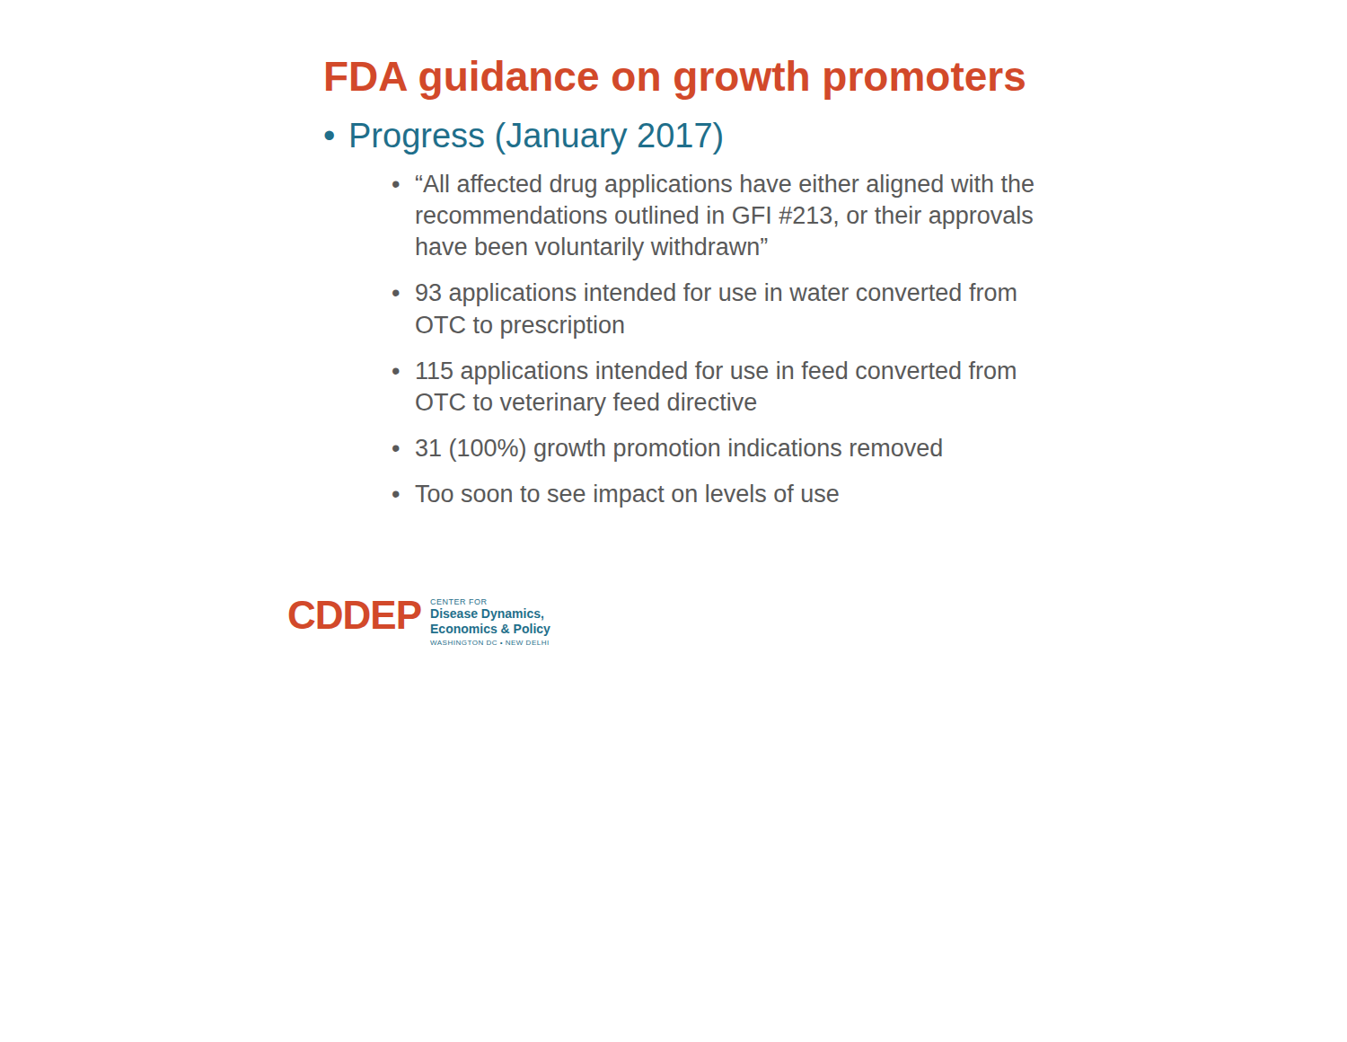FDA guidance on growth promoters
Progress (January 2017)
“All affected drug applications have either aligned with the recommendations outlined in GFI #213, or their approvals have been voluntarily withdrawn”
93 applications intended for use in water converted from OTC to prescription
115 applications intended for use in feed converted from OTC to veterinary feed directive
31 (100%) growth promotion indications removed
Too soon to see impact on levels of use
CDDEP
Center for
Disease Dynamics,
Economics & Policy
Washington DC • New Delhi